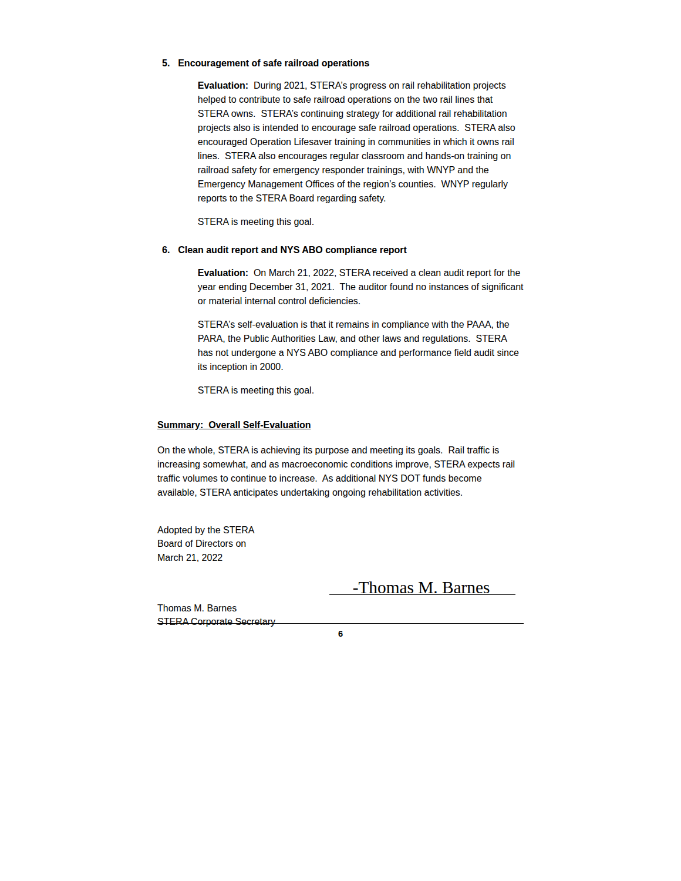Encouragement of safe railroad operations
Evaluation: During 2021, STERA’s progress on rail rehabilitation projects helped to contribute to safe railroad operations on the two rail lines that STERA owns. STERA’s continuing strategy for additional rail rehabilitation projects also is intended to encourage safe railroad operations. STERA also encouraged Operation Lifesaver training in communities in which it owns rail lines. STERA also encourages regular classroom and hands-on training on railroad safety for emergency responder trainings, with WNYP and the Emergency Management Offices of the region’s counties. WNYP regularly reports to the STERA Board regarding safety.
STERA is meeting this goal.
Clean audit report and NYS ABO compliance report
Evaluation: On March 21, 2022, STERA received a clean audit report for the year ending December 31, 2021. The auditor found no instances of significant or material internal control deficiencies.
STERA’s self-evaluation is that it remains in compliance with the PAAA, the PARA, the Public Authorities Law, and other laws and regulations. STERA has not undergone a NYS ABO compliance and performance field audit since its inception in 2000.
STERA is meeting this goal.
Summary: Overall Self-Evaluation
On the whole, STERA is achieving its purpose and meeting its goals. Rail traffic is increasing somewhat, and as macroeconomic conditions improve, STERA expects rail traffic volumes to continue to increase. As additional NYS DOT funds become available, STERA anticipates undertaking ongoing rehabilitation activities.
Adopted by the STERA
Board of Directors on
March 21, 2022
-Thomas M. Barnes
Thomas M. Barnes
STERA Corporate Secretary
6